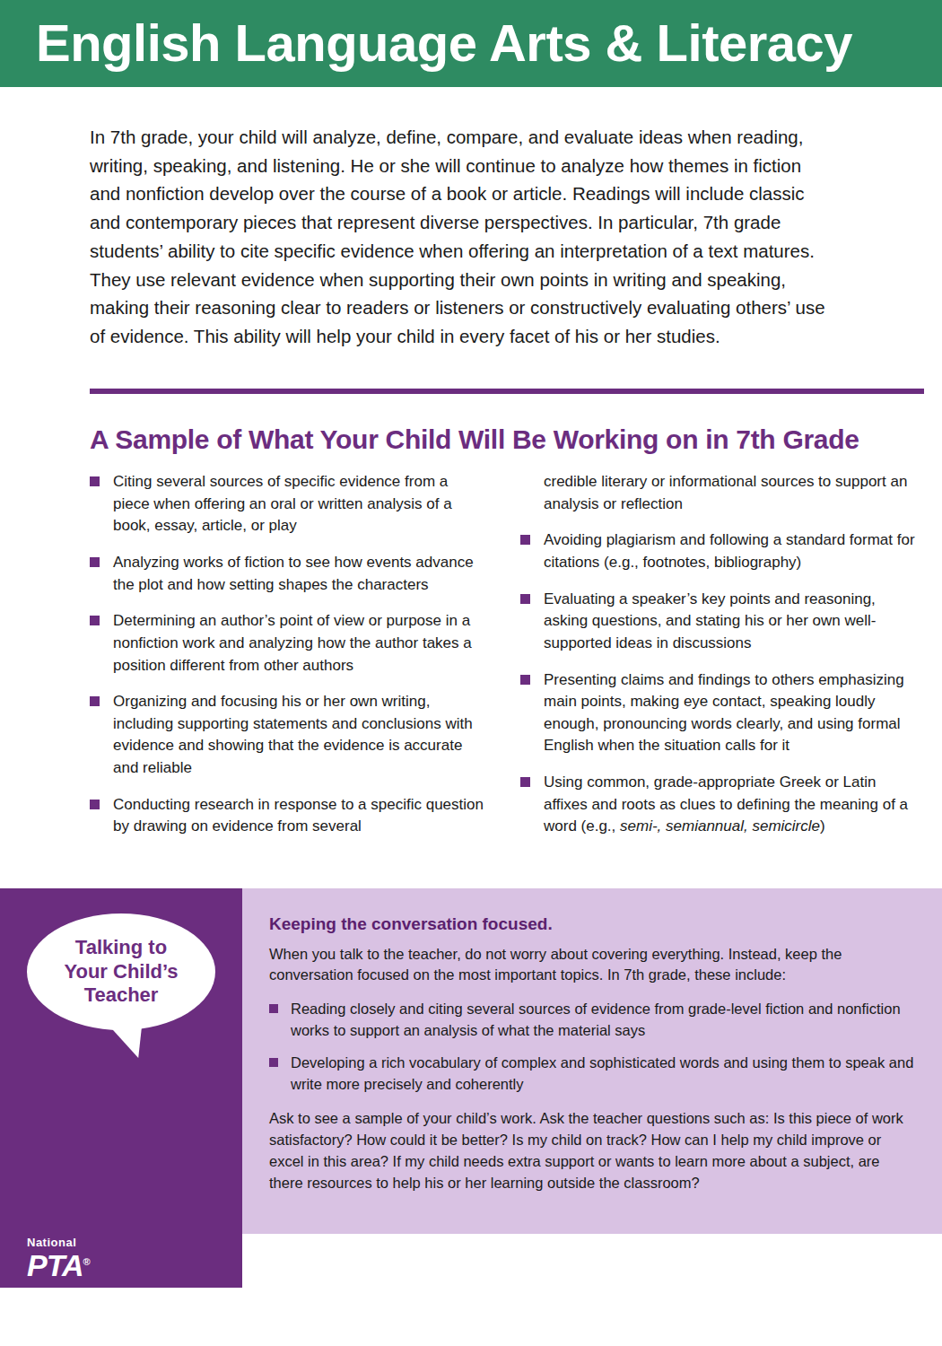English Language Arts & Literacy
In 7th grade, your child will analyze, define, compare, and evaluate ideas when reading, writing, speaking, and listening. He or she will continue to analyze how themes in fiction and nonfiction develop over the course of a book or article. Readings will include classic and contemporary pieces that represent diverse perspectives. In particular, 7th grade students’ ability to cite specific evidence when offering an interpretation of a text matures. They use relevant evidence when supporting their own points in writing and speaking, making their reasoning clear to readers or listeners or constructively evaluating others’ use of evidence. This ability will help your child in every facet of his or her studies.
A Sample of What Your Child Will Be Working on in 7th Grade
Citing several sources of specific evidence from a piece when offering an oral or written analysis of a book, essay, article, or play
Analyzing works of fiction to see how events advance the plot and how setting shapes the characters
Determining an author’s point of view or purpose in a nonfiction work and analyzing how the author takes a position different from other authors
Organizing and focusing his or her own writing, including supporting statements and conclusions with evidence and showing that the evidence is accurate and reliable
Conducting research in response to a specific question by drawing on evidence from several
credible literary or informational sources to support an analysis or reflection
Avoiding plagiarism and following a standard format for citations (e.g., footnotes, bibliography)
Evaluating a speaker’s key points and reasoning, asking questions, and stating his or her own well-supported ideas in discussions
Presenting claims and findings to others emphasizing main points, making eye contact, speaking loudly enough, pronouncing words clearly, and using formal English when the situation calls for it
Using common, grade-appropriate Greek or Latin affixes and roots as clues to defining the meaning of a word (e.g., semi-, semiannual, semicircle)
Talking to
Your Child’s
Teacher
Keeping the conversation focused.
When you talk to the teacher, do not worry about covering everything. Instead, keep the conversation focused on the most important topics. In 7th grade, these include:
Reading closely and citing several sources of evidence from grade-level fiction and nonfiction works to support an analysis of what the material says
Developing a rich vocabulary of complex and sophisticated words and using them to speak and write more precisely and coherently
Ask to see a sample of your child’s work. Ask the teacher questions such as: Is this piece of work satisfactory? How could it be better? Is my child on track? How can I help my child improve or excel in this area? If my child needs extra support or wants to learn more about a subject, are there resources to help his or her learning outside the classroom?
National PTA®